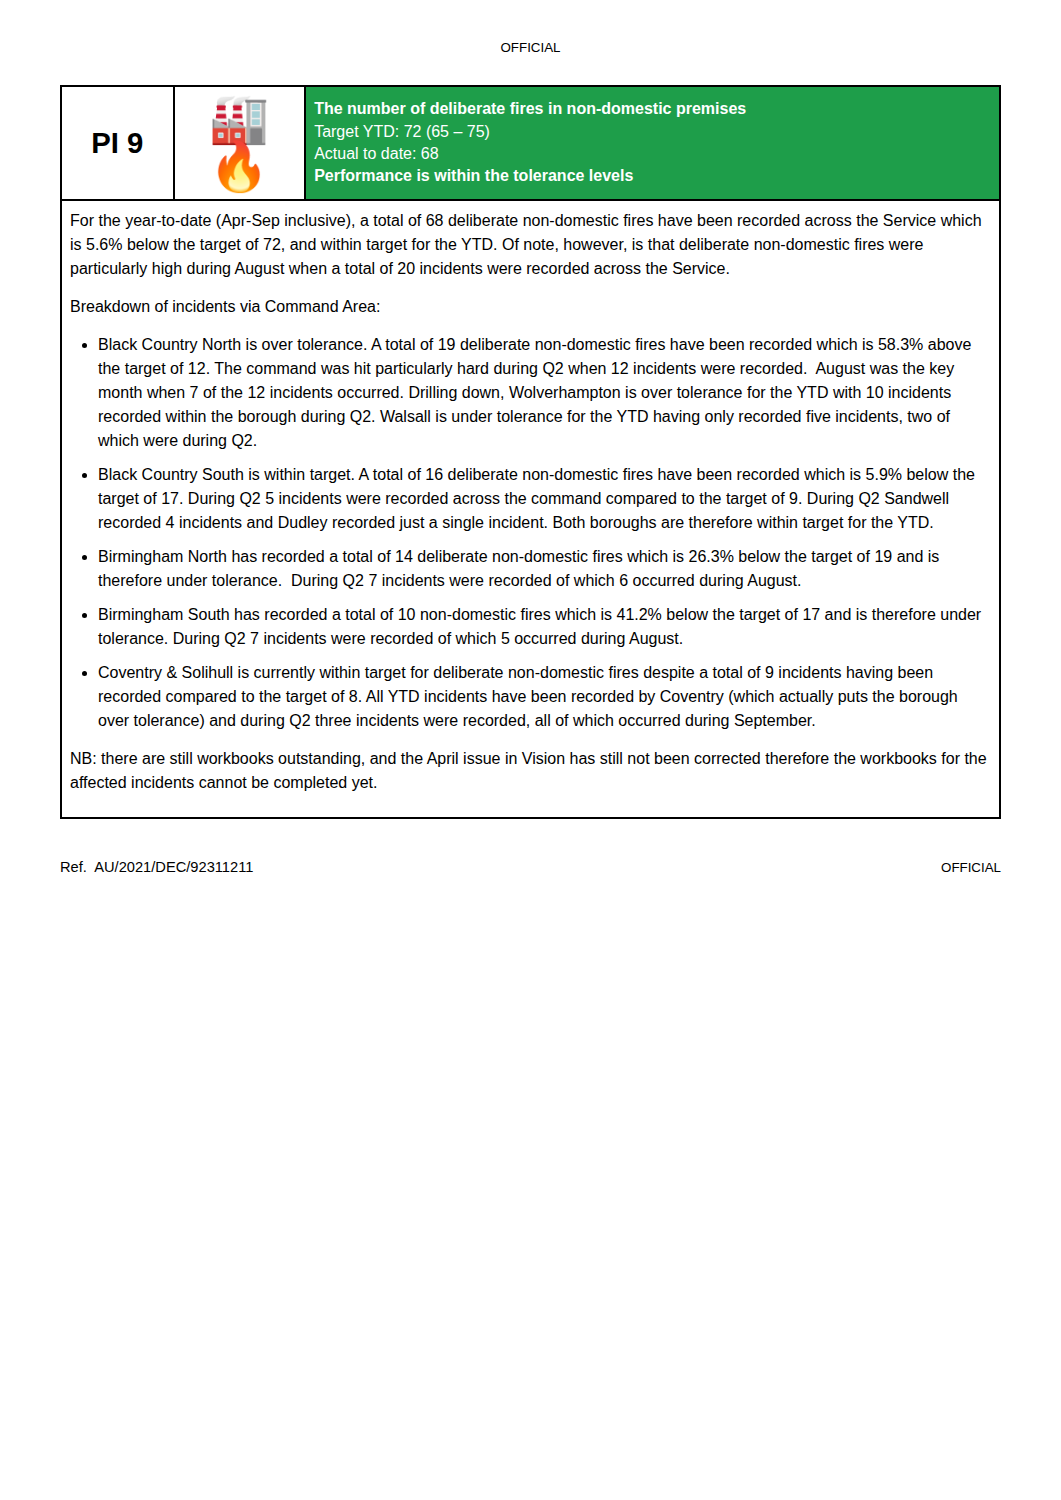OFFICIAL
| PI 9 | 🏭🔥 | The number of deliberate fires in non-domestic premises Target YTD: 72 (65 – 75) Actual to date: 68 Performance is within the tolerance levels |
| For the year-to-date (Apr-Sep inclusive), a total of 68 deliberate non-domestic fires have been recorded across the Service which is 5.6% below the target of 72, and within target for the YTD. Of note, however, is that deliberate non-domestic fires were particularly high during August when a total of 20 incidents were recorded across the Service. Breakdown of incidents via Command Area: Black Country North is over tolerance. A total of 19 deliberate non-domestic fires have been recorded which is 58.3% above the target of 12. The command was hit particularly hard during Q2 when 12 incidents were recorded. August was the key month when 7 of the 12 incidents occurred. Drilling down, Wolverhampton is over tolerance for the YTD with 10 incidents recorded within the borough during Q2. Walsall is under tolerance for the YTD having only recorded five incidents, two of which were during Q2. Black Country South is within target. A total of 16 deliberate non-domestic fires have been recorded which is 5.9% below the target of 17. During Q2 5 incidents were recorded across the command compared to the target of 9. During Q2 Sandwell recorded 4 incidents and Dudley recorded just a single incident. Both boroughs are therefore within target for the YTD. Birmingham North has recorded a total of 14 deliberate non-domestic fires which is 26.3% below the target of 19 and is therefore under tolerance. During Q2 7 incidents were recorded of which 6 occurred during August. Birmingham South has recorded a total of 10 non-domestic fires which is 41.2% below the target of 17 and is therefore under tolerance. During Q2 7 incidents were recorded of which 5 occurred during August. Coventry & Solihull is currently within target for deliberate non-domestic fires despite a total of 9 incidents having been recorded compared to the target of 8. All YTD incidents have been recorded by Coventry (which actually puts the borough over tolerance) and during Q2 three incidents were recorded, all of which occurred during September. NB: there are still workbooks outstanding, and the April issue in Vision has still not been corrected therefore the workbooks for the affected incidents cannot be completed yet. |
Ref. AU/2021/DEC/92311211
OFFICIAL